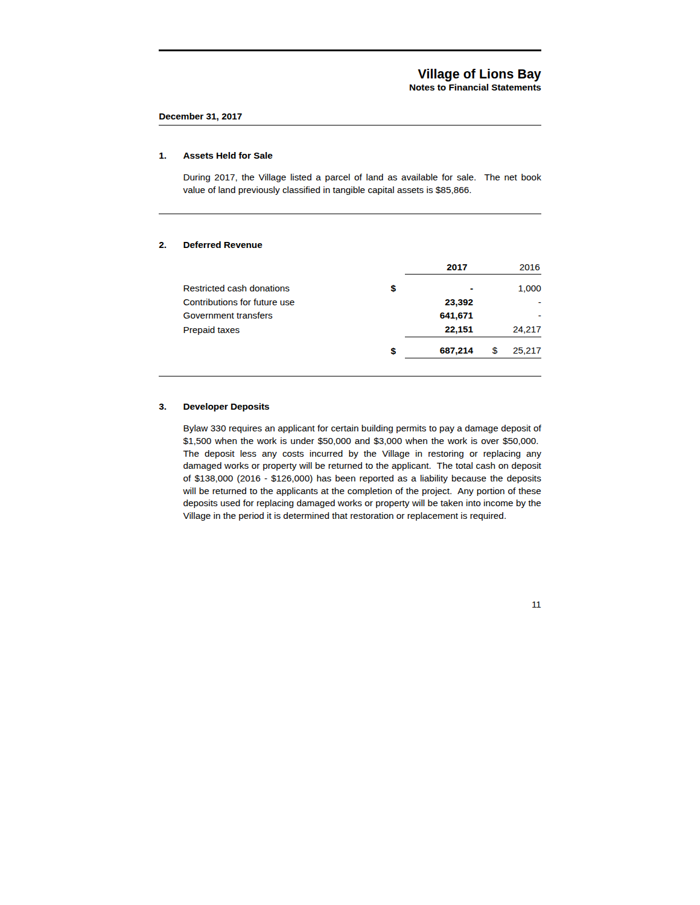Village of Lions Bay
Notes to Financial Statements
December 31, 2017
1.
Assets Held for Sale
During 2017, the Village listed a parcel of land as available for sale. The net book value of land previously classified in tangible capital assets is $85,866.
2.
Deferred Revenue
| | | | 2017 | 2016 |
| Restricted cash donations | | $ | - | 1,000 |
| Contributions for future use | | | 23,392 | - |
| Government transfers | | | 641,671 | - |
| Prepaid taxes | | | 22,151 | 24,217 |
| | | $ | 687,214 | $ 25,217 |
3.
Developer Deposits
Bylaw 330 requires an applicant for certain building permits to pay a damage deposit of $1,500 when the work is under $50,000 and $3,000 when the work is over $50,000. The deposit less any costs incurred by the Village in restoring or replacing any damaged works or property will be returned to the applicant. The total cash on deposit of $138,000 (2016 - $126,000) has been reported as a liability because the deposits will be returned to the applicants at the completion of the project. Any portion of these deposits used for replacing damaged works or property will be taken into income by the Village in the period it is determined that restoration or replacement is required.
11